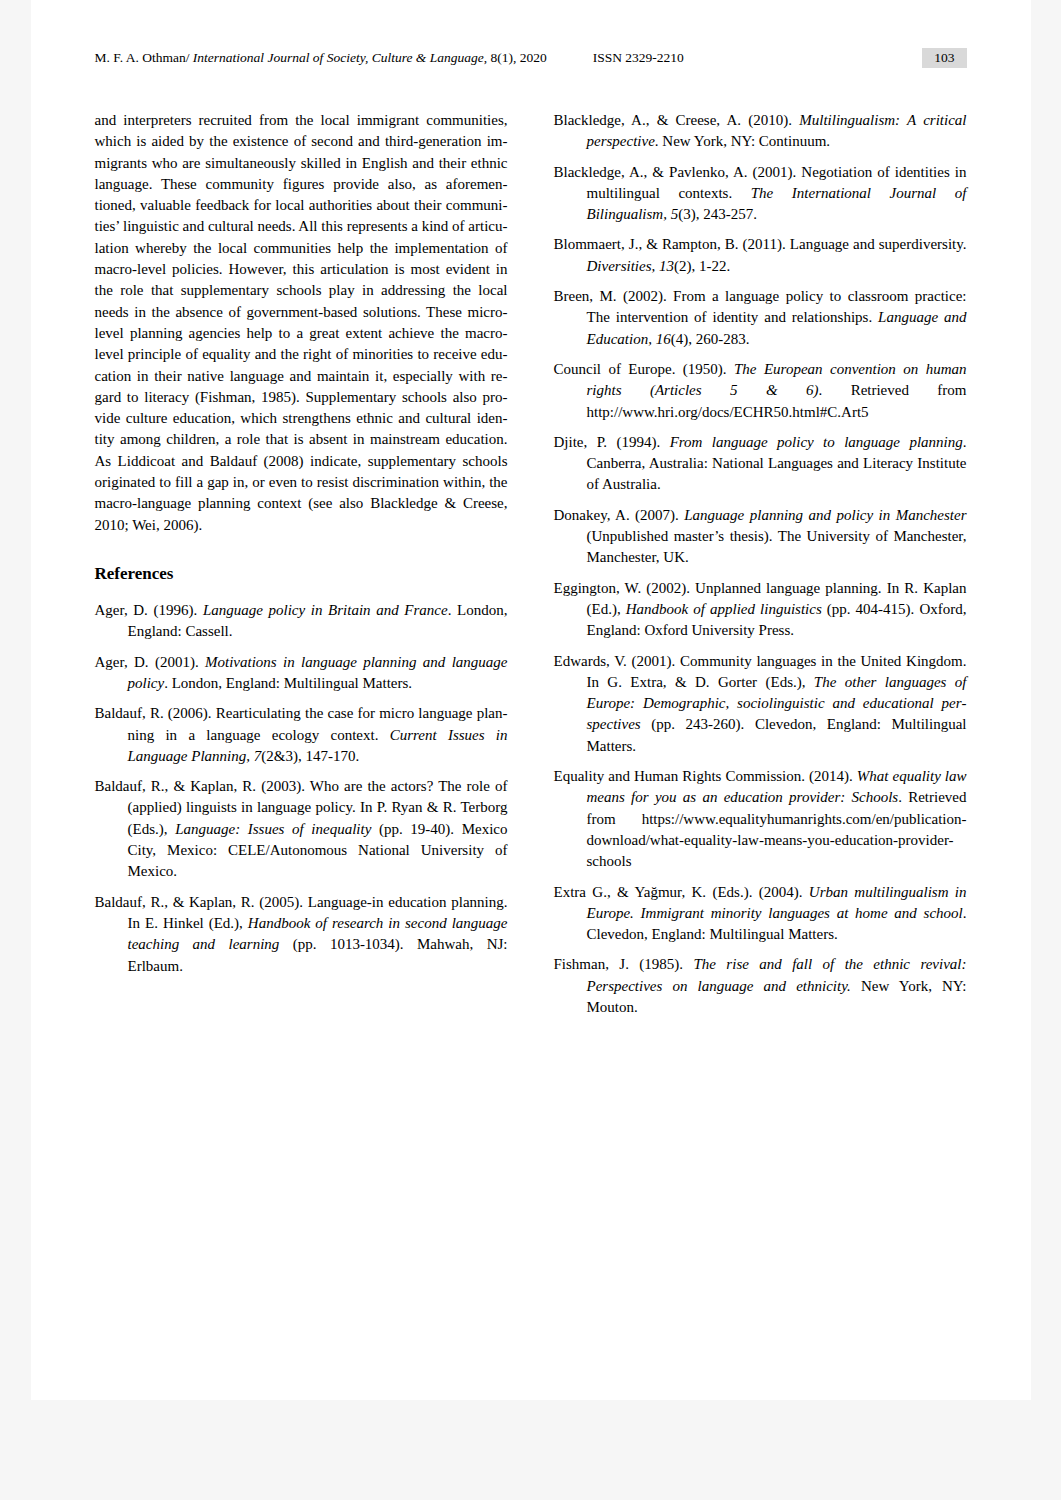M. F. A. Othman/ International Journal of Society, Culture & Language, 8(1), 2020 ISSN 2329-2210 103
and interpreters recruited from the local immigrant communities, which is aided by the existence of second and third-generation immigrants who are simultaneously skilled in English and their ethnic language. These community figures provide also, as aforementioned, valuable feedback for local authorities about their communities’ linguistic and cultural needs. All this represents a kind of articulation whereby the local communities help the implementation of macro-level policies. However, this articulation is most evident in the role that supplementary schools play in addressing the local needs in the absence of government-based solutions. These micro-level planning agencies help to a great extent achieve the macro-level principle of equality and the right of minorities to receive education in their native language and maintain it, especially with regard to literacy (Fishman, 1985). Supplementary schools also provide culture education, which strengthens ethnic and cultural identity among children, a role that is absent in mainstream education. As Liddicoat and Baldauf (2008) indicate, supplementary schools originated to fill a gap in, or even to resist discrimination within, the macro-language planning context (see also Blackledge & Creese, 2010; Wei, 2006).
References
Ager, D. (1996). Language policy in Britain and France. London, England: Cassell.
Ager, D. (2001). Motivations in language planning and language policy. London, England: Multilingual Matters.
Baldauf, R. (2006). Rearticulating the case for micro language planning in a language ecology context. Current Issues in Language Planning, 7(2&3), 147-170.
Baldauf, R., & Kaplan, R. (2003). Who are the actors? The role of (applied) linguists in language policy. In P. Ryan & R. Terborg (Eds.), Language: Issues of inequality (pp. 19-40). Mexico City, Mexico: CELE/Autonomous National University of Mexico.
Baldauf, R., & Kaplan, R. (2005). Language-in education planning. In E. Hinkel (Ed.), Handbook of research in second language teaching and learning (pp. 1013-1034). Mahwah, NJ: Erlbaum.
Blackledge, A., & Creese, A. (2010). Multilingualism: A critical perspective. New York, NY: Continuum.
Blackledge, A., & Pavlenko, A. (2001). Negotiation of identities in multilingual contexts. The International Journal of Bilingualism, 5(3), 243-257.
Blommaert, J., & Rampton, B. (2011). Language and superdiversity. Diversities, 13(2), 1-22.
Breen, M. (2002). From a language policy to classroom practice: The intervention of identity and relationships. Language and Education, 16(4), 260-283.
Council of Europe. (1950). The European convention on human rights (Articles 5 & 6). Retrieved from http://www.hri.org/docs/ECHR50.html#C.Art5
Djite, P. (1994). From language policy to language planning. Canberra, Australia: National Languages and Literacy Institute of Australia.
Donakey, A. (2007). Language planning and policy in Manchester (Unpublished master’s thesis). The University of Manchester, Manchester, UK.
Eggington, W. (2002). Unplanned language planning. In R. Kaplan (Ed.), Handbook of applied linguistics (pp. 404-415). Oxford, England: Oxford University Press.
Edwards, V. (2001). Community languages in the United Kingdom. In G. Extra, & D. Gorter (Eds.), The other languages of Europe: Demographic, sociolinguistic and educational perspectives (pp. 243-260). Clevedon, England: Multilingual Matters.
Equality and Human Rights Commission. (2014). What equality law means for you as an education provider: Schools. Retrieved from https://www.equalityhumanrights.com/en/publication-download/what-equality-law-means-you-education-provider-schools
Extra G., & Yağmur, K. (Eds.). (2004). Urban multilingualism in Europe. Immigrant minority languages at home and school. Clevedon, England: Multilingual Matters.
Fishman, J. (1985). The rise and fall of the ethnic revival: Perspectives on language and ethnicity. New York, NY: Mouton.